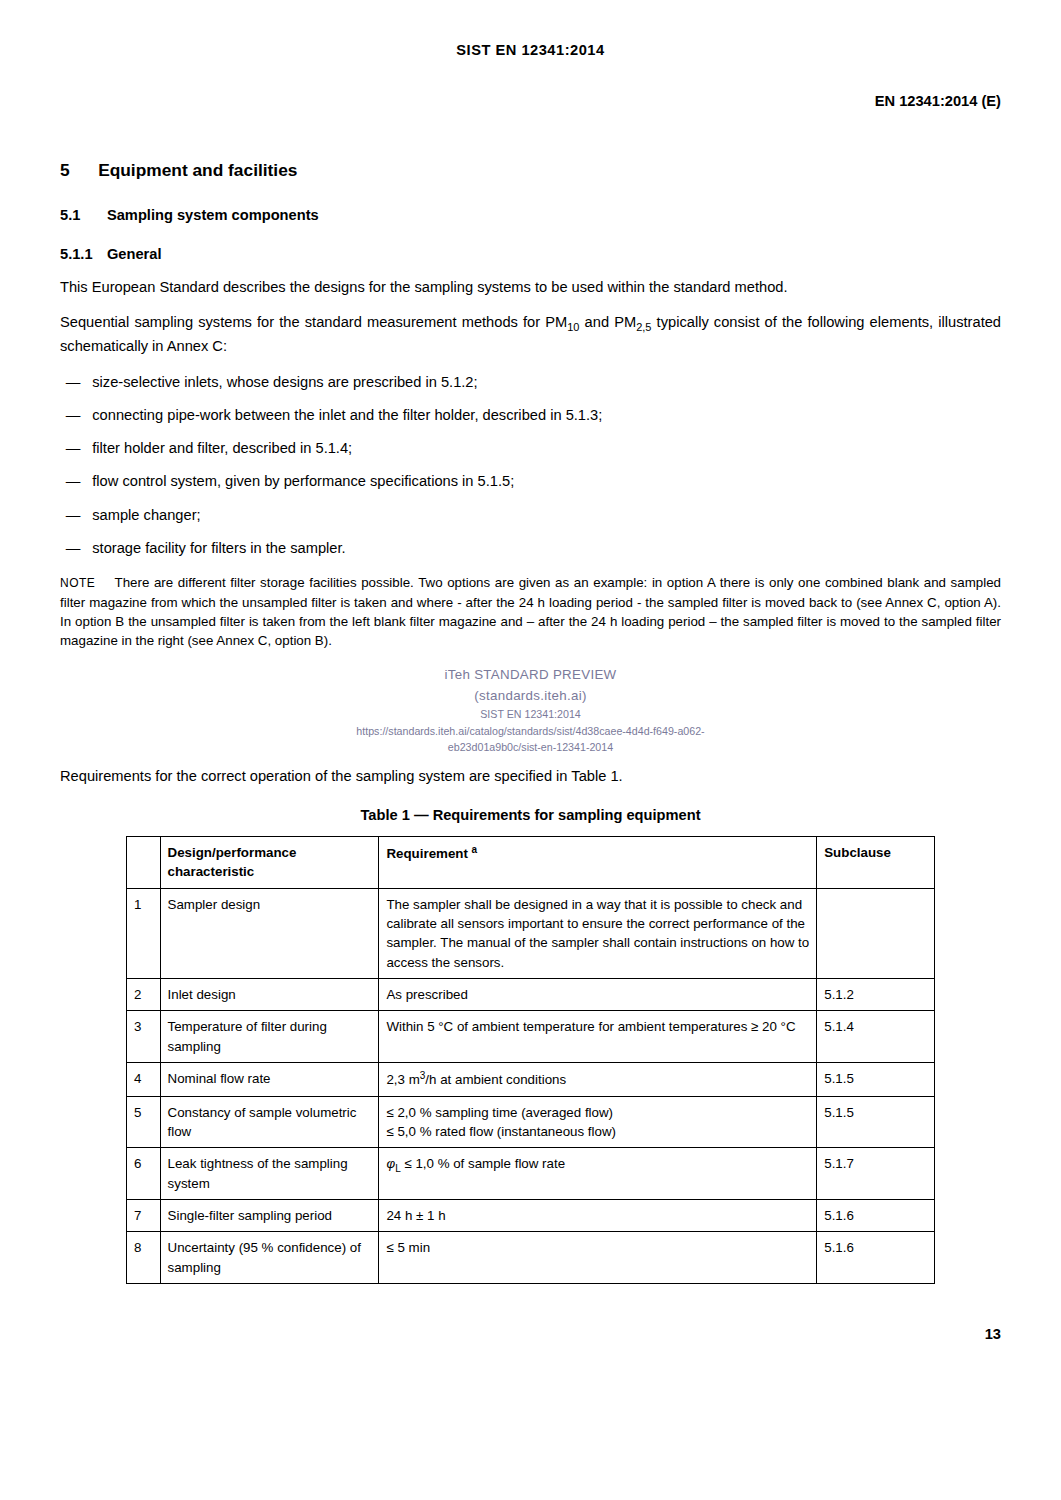SIST EN 12341:2014
EN 12341:2014 (E)
5 Equipment and facilities
5.1 Sampling system components
5.1.1 General
This European Standard describes the designs for the sampling systems to be used within the standard method.
Sequential sampling systems for the standard measurement methods for PM10 and PM2,5 typically consist of the following elements, illustrated schematically in Annex C:
size-selective inlets, whose designs are prescribed in 5.1.2;
connecting pipe-work between the inlet and the filter holder, described in 5.1.3;
filter holder and filter, described in 5.1.4;
flow control system, given by performance specifications in 5.1.5;
sample changer;
storage facility for filters in the sampler.
NOTEThere are different filter storage facilities possible. Two options are given as an example: in option A there is only one combined blank and sampled filter magazine from which the unsampled filter is taken and where - after the 24 h loading period - the sampled filter is moved back to (see Annex C, option A). In option B the unsampled filter is taken from the left blank filter magazine and – after the 24 h loading period – the sampled filter is moved to the sampled filter magazine in the right (see Annex C, option B).
iTeh STANDARD PREVIEW
(standards.iteh.ai)
SIST EN 12341:2014
https://standards.iteh.ai/catalog/standards/sist/4d38caee-4d4d-f649-a062-
eb23d01a9b0c/sist-en-12341-2014
Requirements for the correct operation of the sampling system are specified in Table 1.
Table 1 — Requirements for sampling equipment
| | Design/performance characteristic | Requirement a | Subclause |
| --- | --- | --- | --- |
| 1 | Sampler design | The sampler shall be designed in a way that it is possible to check and calibrate all sensors important to ensure the correct performance of the sampler. The manual of the sampler shall contain instructions on how to access the sensors. | |
| 2 | Inlet design | As prescribed | 5.1.2 |
| 3 | Temperature of filter during sampling | Within 5 °C of ambient temperature for ambient temperatures ≥ 20 °C | 5.1.4 |
| 4 | Nominal flow rate | 2,3 m 3 /h at ambient conditions | 5.1.5 |
| 5 | Constancy of sample volumetric flow | ≤ 2,0 % sampling time (averaged flow) ≤ 5,0 % rated flow (instantaneous flow) | 5.1.5 |
| 6 | Leak tightness of the sampling system | φ L ≤ 1,0 % of sample flow rate | 5.1.7 |
| 7 | Single-filter sampling period | 24 h ± 1 h | 5.1.6 |
| 8 | Uncertainty (95 % confidence) of sampling | ≤ 5 min | 5.1.6 |
13